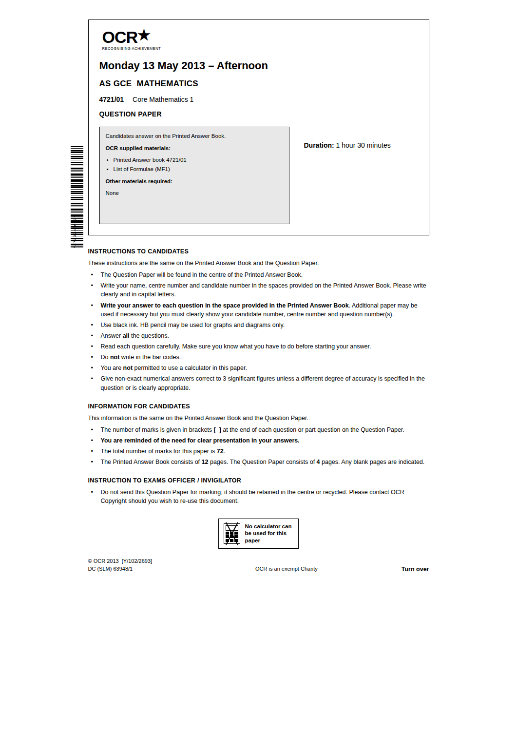*4733240613*
OCR★
RECOGNISING ACHIEVEMENT
Monday 13 May 2013 – Afternoon
AS GCE MATHEMATICS
4721/01 Core Mathematics 1
QUESTION PAPER
Candidates answer on the Printed Answer Book.
OCR supplied materials:
Printed Answer book 4721/01
List of Formulae (MF1)
Other materials required:
None
Duration: 1 hour 30 minutes
INSTRUCTIONS TO CANDIDATES
These instructions are the same on the Printed Answer Book and the Question Paper.
The Question Paper will be found in the centre of the Printed Answer Book.
Write your name, centre number and candidate number in the spaces provided on the Printed Answer Book. Please write clearly and in capital letters.
Write your answer to each question in the space provided in the Printed Answer Book. Additional paper may be used if necessary but you must clearly show your candidate number, centre number and question number(s).
Use black ink. HB pencil may be used for graphs and diagrams only.
Answer all the questions.
Read each question carefully. Make sure you know what you have to do before starting your answer.
Do not write in the bar codes.
You are not permitted to use a calculator in this paper.
Give non-exact numerical answers correct to 3 significant figures unless a different degree of accuracy is specified in the question or is clearly appropriate.
INFORMATION FOR CANDIDATES
This information is the same on the Printed Answer Book and the Question Paper.
The number of marks is given in brackets [ ] at the end of each question or part question on the Question Paper.
You are reminded of the need for clear presentation in your answers.
The total number of marks for this paper is 72.
The Printed Answer Book consists of 12 pages. The Question Paper consists of 4 pages. Any blank pages are indicated.
INSTRUCTION TO EXAMS OFFICER / INVIGILATOR
Do not send this Question Paper for marking; it should be retained in the centre or recycled. Please contact OCR Copyright should you wish to re-use this document.
No calculator can
be used for this
paper
© OCR 2013 [Y/102/2693]
DC (SLM) 63948/1
OCR is an exempt Charity
Turn over